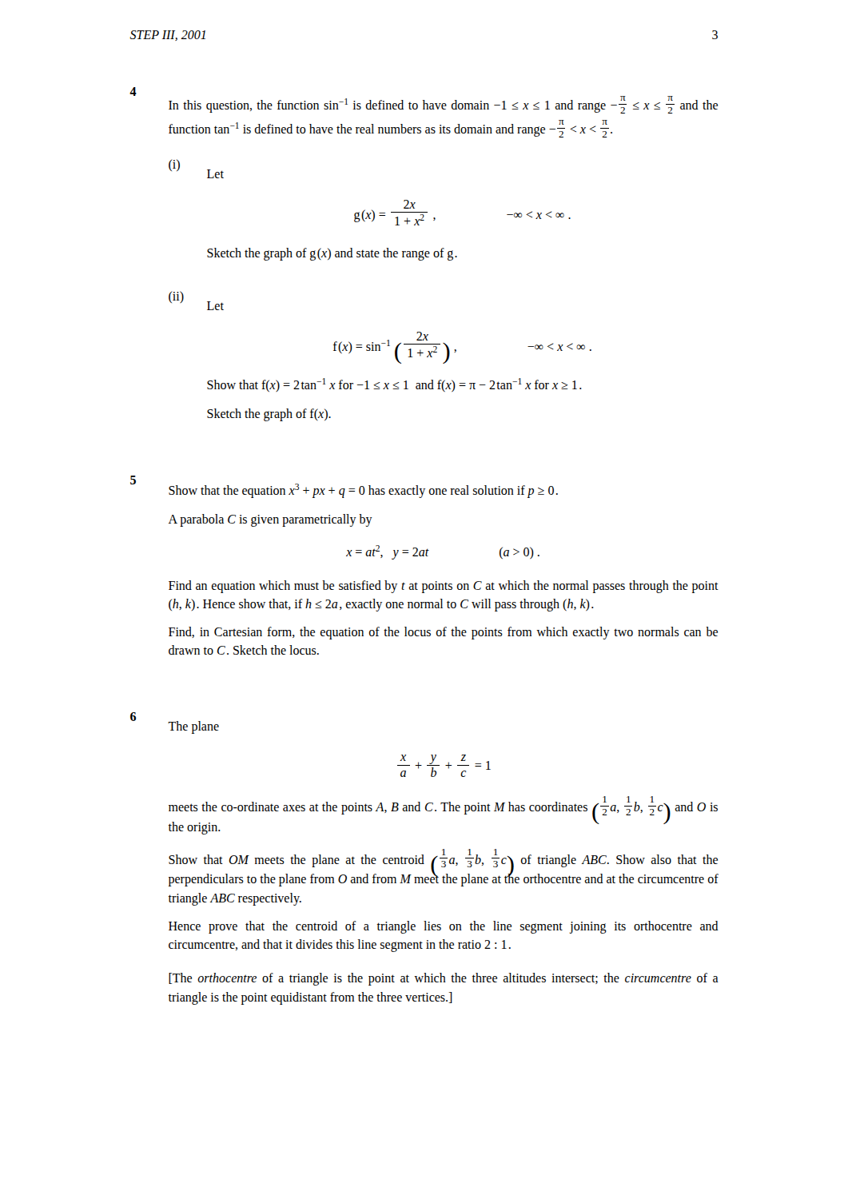STEP III, 2001 3
4
In this question, the function sin−1 is defined to have domain −1 ≤ x ≤ 1 and range −π 2 ≤ x ≤ π 2 and the function tan−1 is defined to have the real numbers as its domain and range −π 2 < x < π 2.
(i)
Let
g (x) = 2x 1 + x2 , −∞ < x < ∞ .
Sketch the graph of g (x) and state the range of g .
(ii)
Let
f (x) = sin−1 (2x 1 + x2) , −∞ < x < ∞ .
Show that f(x) = 2 tan−1 x for −1 ≤ x ≤ 1 and f(x) = π − 2 tan−1 x for x ≥ 1 .
Sketch the graph of f(x).
5
Show that the equation x3 + px + q = 0 has exactly one real solution if p ≥ 0 .
A parabola C is given parametrically by
x = at2, y = 2at (a > 0) .
Find an equation which must be satisfied by t at points on C at which the normal passes through the point (h, k) . Hence show that, if h ≤ 2a , exactly one normal to C will pass through (h, k) .
Find, in Cartesian form, the equation of the locus of the points from which exactly two normals can be drawn to C . Sketch the locus.
6
The plane
xa + yb + zc = 1
meets the co-ordinate axes at the points A, B and C . The point M has coordinates (12 a, 12 b, 12 c) and O is the origin.
Show that OM meets the plane at the centroid (13 a, 13 b, 13 c) of triangle ABC. Show also that the perpendiculars to the plane from O and from M meet the plane at the orthocentre and at the circumcentre of triangle ABC respectively.
Hence prove that the centroid of a triangle lies on the line segment joining its orthocentre and circumcentre, and that it divides this line segment in the ratio 2 : 1 .
[The orthocentre of a triangle is the point at which the three altitudes intersect; the circumcentre of a triangle is the point equidistant from the three vertices.]